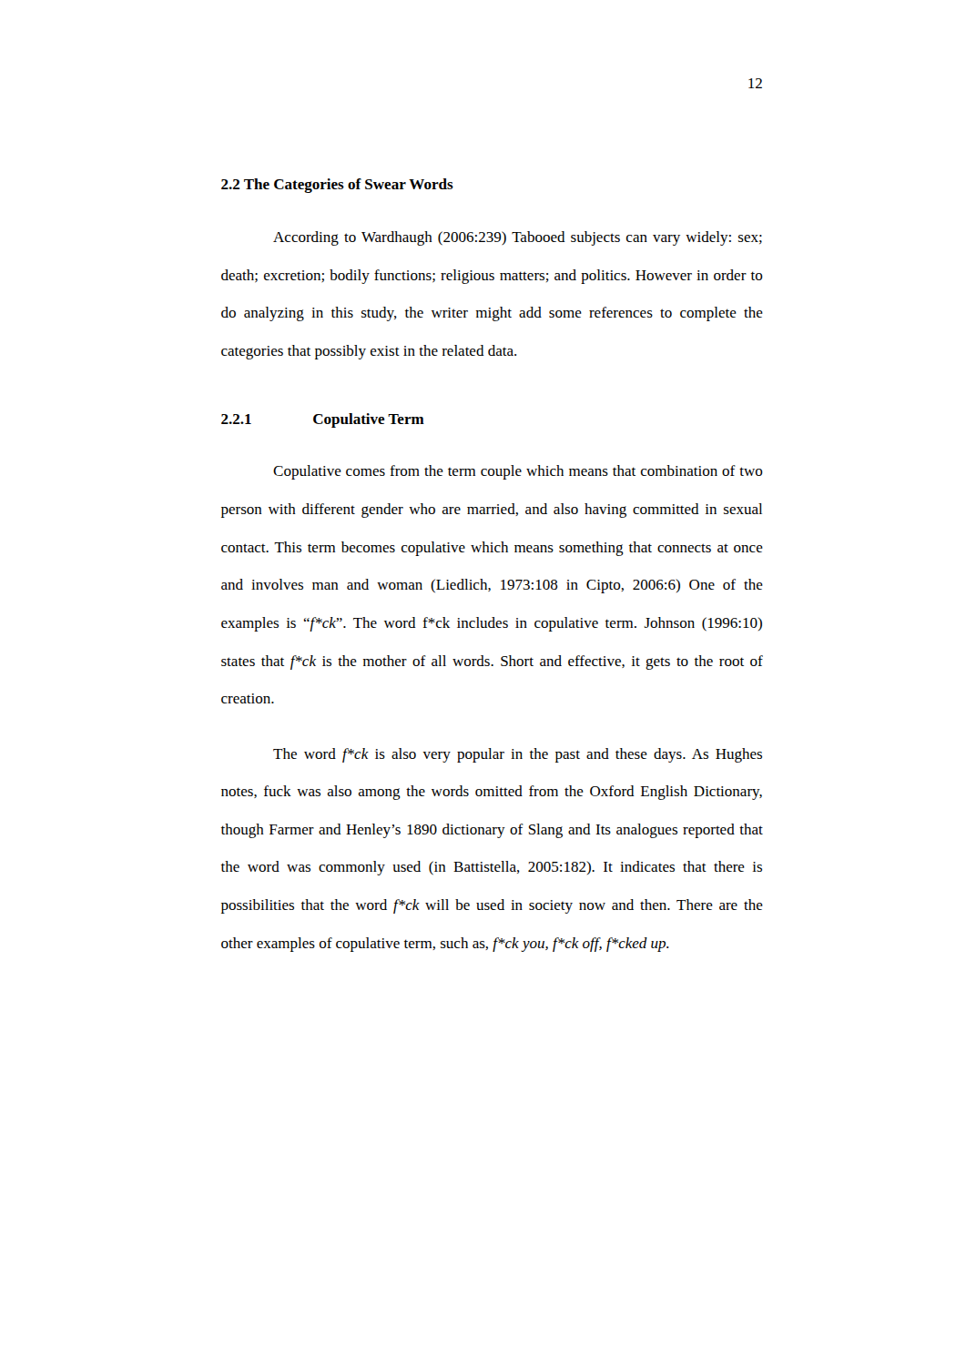12
2.2 The Categories of Swear Words
According to Wardhaugh (2006:239) Tabooed subjects can vary widely: sex; death; excretion; bodily functions; religious matters; and politics. However in order to do analyzing in this study, the writer might add some references to complete the categories that possibly exist in the related data.
2.2.1 Copulative Term
Copulative comes from the term couple which means that combination of two person with different gender who are married, and also having committed in sexual contact. This term becomes copulative which means something that connects at once and involves man and woman (Liedlich, 1973:108 in Cipto, 2006:6) One of the examples is “f*ck”. The word f*ck includes in copulative term. Johnson (1996:10) states that f*ck is the mother of all words. Short and effective, it gets to the root of creation.
The word f*ck is also very popular in the past and these days. As Hughes notes, fuck was also among the words omitted from the Oxford English Dictionary, though Farmer and Henley’s 1890 dictionary of Slang and Its analogues reported that the word was commonly used (in Battistella, 2005:182). It indicates that there is possibilities that the word f*ck will be used in society now and then. There are the other examples of copulative term, such as, f*ck you, f*ck off, f*cked up.